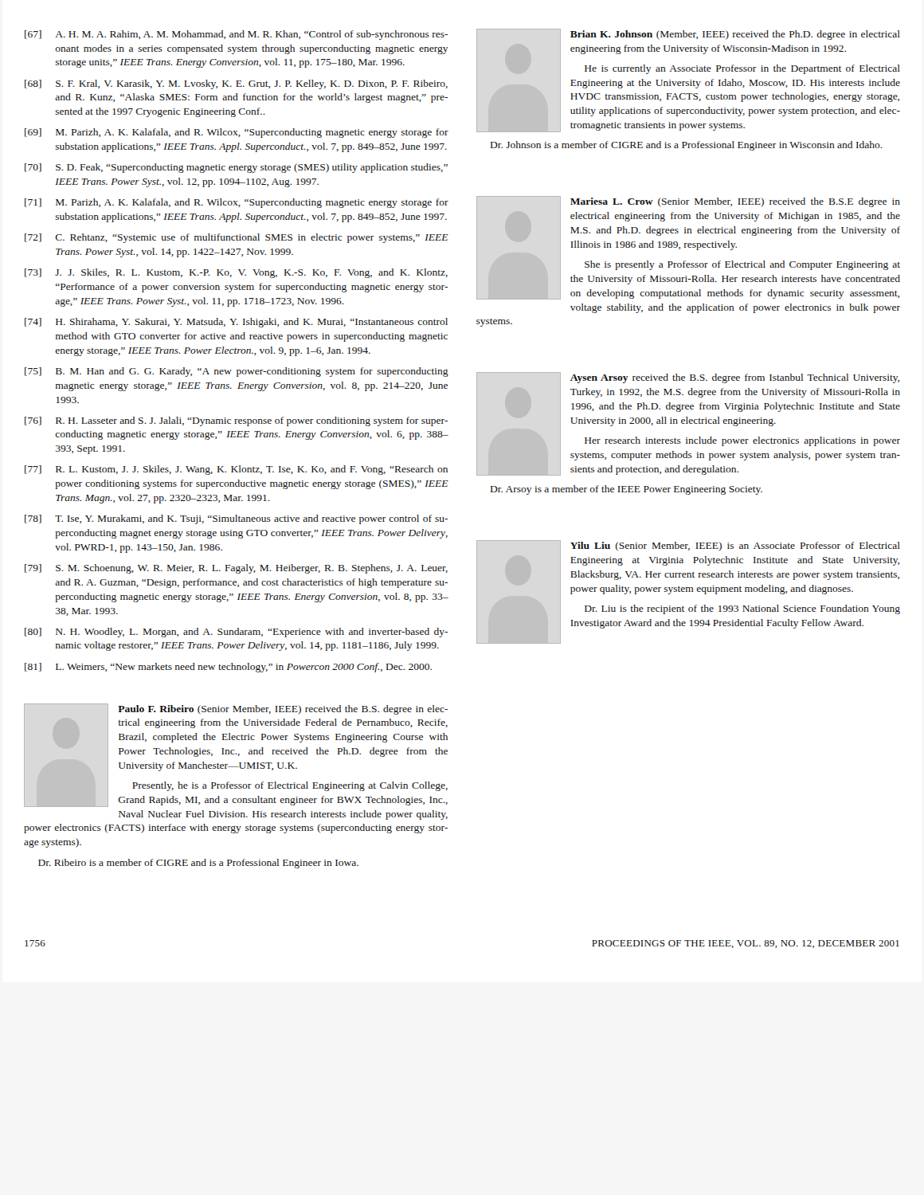[67] A. H. M. A. Rahim, A. M. Mohammad, and M. R. Khan, “Control of sub-synchronous resonant modes in a series compensated system through superconducting magnetic energy storage units,” IEEE Trans. Energy Conversion, vol. 11, pp. 175–180, Mar. 1996.
[68] S. F. Kral, V. Karasik, Y. M. Lvosky, K. E. Grut, J. P. Kelley, K. D. Dixon, P. F. Ribeiro, and R. Kunz, “Alaska SMES: Form and function for the world’s largest magnet,” presented at the 1997 Cryogenic Engineering Conf..
[69] M. Parizh, A. K. Kalafala, and R. Wilcox, “Superconducting magnetic energy storage for substation applications,” IEEE Trans. Appl. Superconduct., vol. 7, pp. 849–852, June 1997.
[70] S. D. Feak, “Superconducting magnetic energy storage (SMES) utility application studies,” IEEE Trans. Power Syst., vol. 12, pp. 1094–1102, Aug. 1997.
[71] M. Parizh, A. K. Kalafala, and R. Wilcox, “Superconducting magnetic energy storage for substation applications,” IEEE Trans. Appl. Superconduct., vol. 7, pp. 849–852, June 1997.
[72] C. Rehtanz, “Systemic use of multifunctional SMES in electric power systems,” IEEE Trans. Power Syst., vol. 14, pp. 1422–1427, Nov. 1999.
[73] J. J. Skiles, R. L. Kustom, K.-P. Ko, V. Vong, K.-S. Ko, F. Vong, and K. Klontz, “Performance of a power conversion system for superconducting magnetic energy storage,” IEEE Trans. Power Syst., vol. 11, pp. 1718–1723, Nov. 1996.
[74] H. Shirahama, Y. Sakurai, Y. Matsuda, Y. Ishigaki, and K. Murai, “Instantaneous control method with GTO converter for active and reactive powers in superconducting magnetic energy storage,” IEEE Trans. Power Electron., vol. 9, pp. 1–6, Jan. 1994.
[75] B. M. Han and G. G. Karady, “A new power-conditioning system for superconducting magnetic energy storage,” IEEE Trans. Energy Conversion, vol. 8, pp. 214–220, June 1993.
[76] R. H. Lasseter and S. J. Jalali, “Dynamic response of power conditioning system for superconducting magnetic energy storage,” IEEE Trans. Energy Conversion, vol. 6, pp. 388–393, Sept. 1991.
[77] R. L. Kustom, J. J. Skiles, J. Wang, K. Klontz, T. Ise, K. Ko, and F. Vong, “Research on power conditioning systems for superconductive magnetic energy storage (SMES),” IEEE Trans. Magn., vol. 27, pp. 2320–2323, Mar. 1991.
[78] T. Ise, Y. Murakami, and K. Tsuji, “Simultaneous active and reactive power control of superconducting magnet energy storage using GTO converter,” IEEE Trans. Power Delivery, vol. PWRD-1, pp. 143–150, Jan. 1986.
[79] S. M. Schoenung, W. R. Meier, R. L. Fagaly, M. Heiberger, R. B. Stephens, J. A. Leuer, and R. A. Guzman, “Design, performance, and cost characteristics of high temperature superconducting magnetic energy storage,” IEEE Trans. Energy Conversion, vol. 8, pp. 33–38, Mar. 1993.
[80] N. H. Woodley, L. Morgan, and A. Sundaram, “Experience with and inverter-based dynamic voltage restorer,” IEEE Trans. Power Delivery, vol. 14, pp. 1181–1186, July 1999.
[81] L. Weimers, “New markets need new technology,” in Powercon 2000 Conf., Dec. 2000.
Paulo F. Ribeiro (Senior Member, IEEE) received the B.S. degree in electrical engineering from the Universidade Federal de Pernambuco, Recife, Brazil, completed the Electric Power Systems Engineering Course with Power Technologies, Inc., and received the Ph.D. degree from the University of Manchester—UMIST, U.K.
Presently, he is a Professor of Electrical Engineering at Calvin College, Grand Rapids, MI, and a consultant engineer for BWX Technologies, Inc., Naval Nuclear Fuel Division. His research interests include power quality, power electronics (FACTS) interface with energy storage systems (superconducting energy storage systems).
Dr. Ribeiro is a member of CIGRE and is a Professional Engineer in Iowa.
Brian K. Johnson (Member, IEEE) received the Ph.D. degree in electrical engineering from the University of Wisconsin-Madison in 1992.
He is currently an Associate Professor in the Department of Electrical Engineering at the University of Idaho, Moscow, ID. His interests include HVDC transmission, FACTS, custom power technologies, energy storage, utility applications of superconductivity, power system protection, and electromagnetic transients in power systems.
Dr. Johnson is a member of CIGRE and is a Professional Engineer in Wisconsin and Idaho.
Mariesa L. Crow (Senior Member, IEEE) received the B.S.E degree in electrical engineering from the University of Michigan in 1985, and the M.S. and Ph.D. degrees in electrical engineering from the University of Illinois in 1986 and 1989, respectively.
She is presently a Professor of Electrical and Computer Engineering at the University of Missouri-Rolla. Her research interests have concentrated on developing computational methods for dynamic security assessment, voltage stability, and the application of power electronics in bulk power systems.
Aysen Arsoy received the B.S. degree from Istanbul Technical University, Turkey, in 1992, the M.S. degree from the University of Missouri-Rolla in 1996, and the Ph.D. degree from Virginia Polytechnic Institute and State University in 2000, all in electrical engineering.
Her research interests include power electronics applications in power systems, computer methods in power system analysis, power system transients and protection, and deregulation.
Dr. Arsoy is a member of the IEEE Power Engineering Society.
Yilu Liu (Senior Member, IEEE) is an Associate Professor of Electrical Engineering at Virginia Polytechnic Institute and State University, Blacksburg, VA. Her current research interests are power system transients, power quality, power system equipment modeling, and diagnoses.
Dr. Liu is the recipient of the 1993 National Science Foundation Young Investigator Award and the 1994 Presidential Faculty Fellow Award.
1756 Proceedings of the IEEE, Vol. 89, No. 12, December 2001